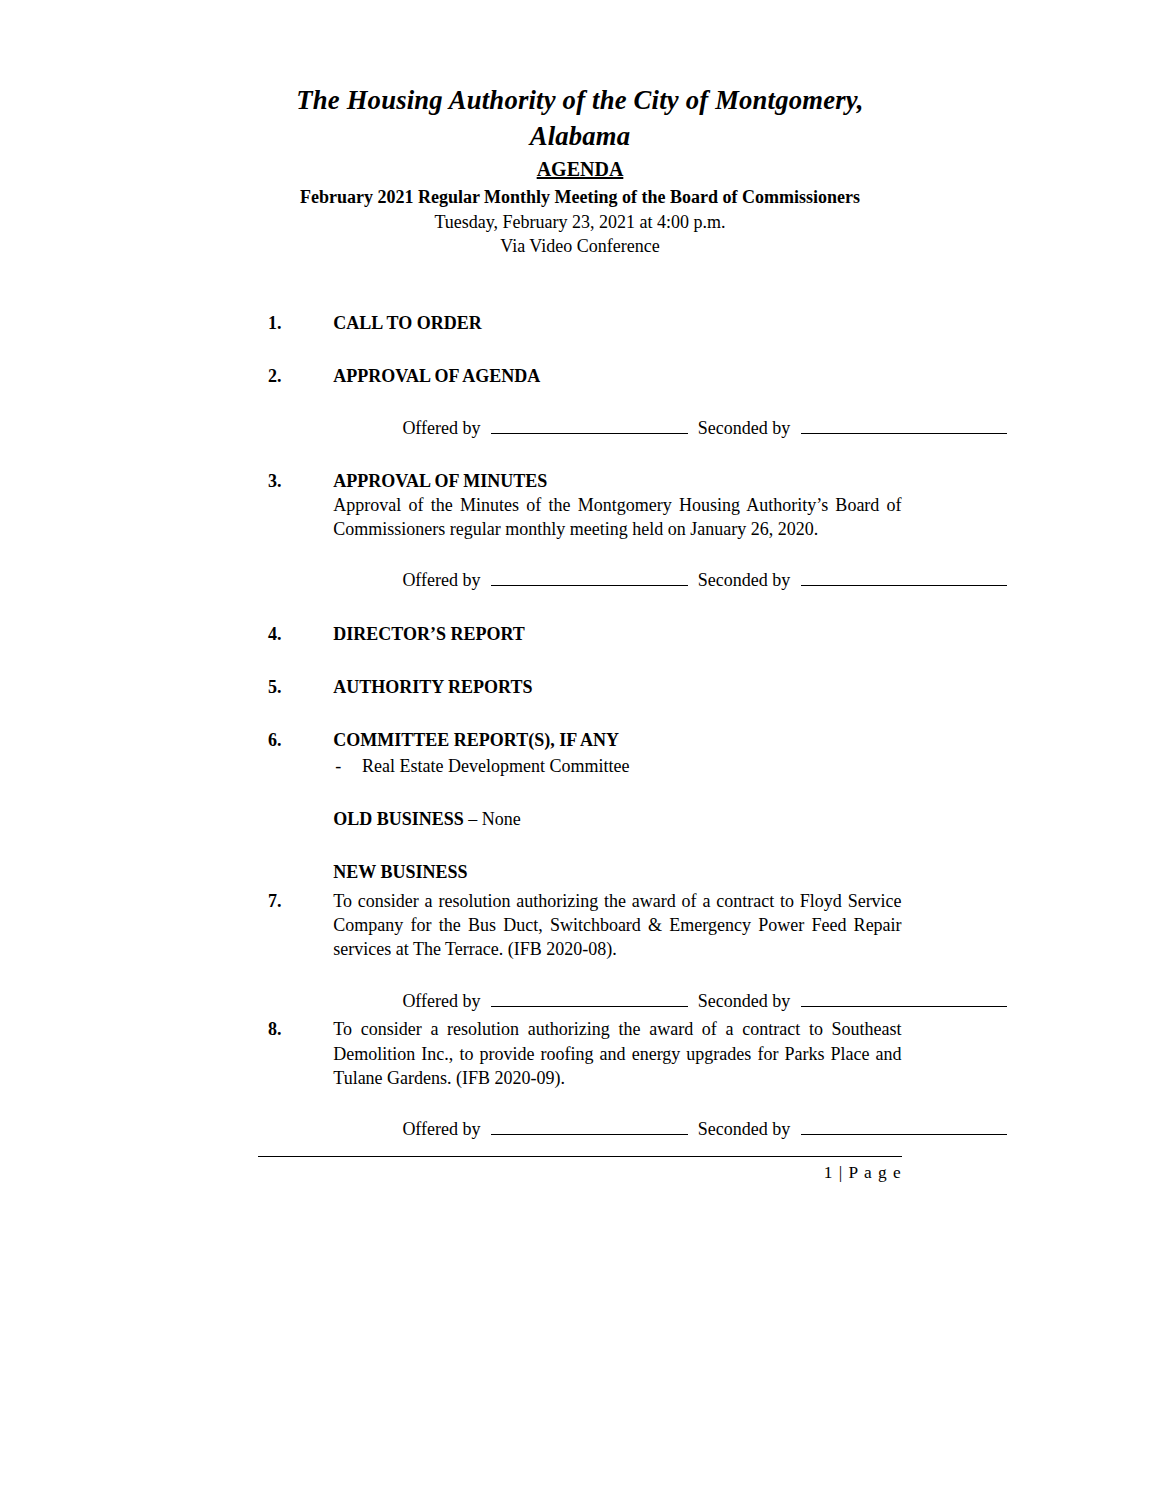The Housing Authority of the City of Montgomery, Alabama
AGENDA
February 2021 Regular Monthly Meeting of the Board of Commissioners
Tuesday, February 23, 2021 at 4:00 p.m.
Via Video Conference
1. Call to Order
2. Approval of Agenda
Offered by Seconded by
3. Approval of Minutes
Approval of the Minutes of the Montgomery Housing Authority’s Board of Commissioners regular monthly meeting held on January 26, 2020.
Offered by Seconded by
4. Director’s Report
5. Authority Reports
6. Committee Report(s), If Any
Real Estate Development Committee
Old Business – None
New Business
7.
To consider a resolution authorizing the award of a contract to Floyd Service Company for the Bus Duct, Switchboard & Emergency Power Feed Repair services at The Terrace. (IFB 2020-08).
Offered by Seconded by
8.
To consider a resolution authorizing the award of a contract to Southeast Demolition Inc., to provide roofing and energy upgrades for Parks Place and Tulane Gardens. (IFB 2020-09).
Offered by Seconded by
1 | P a g e